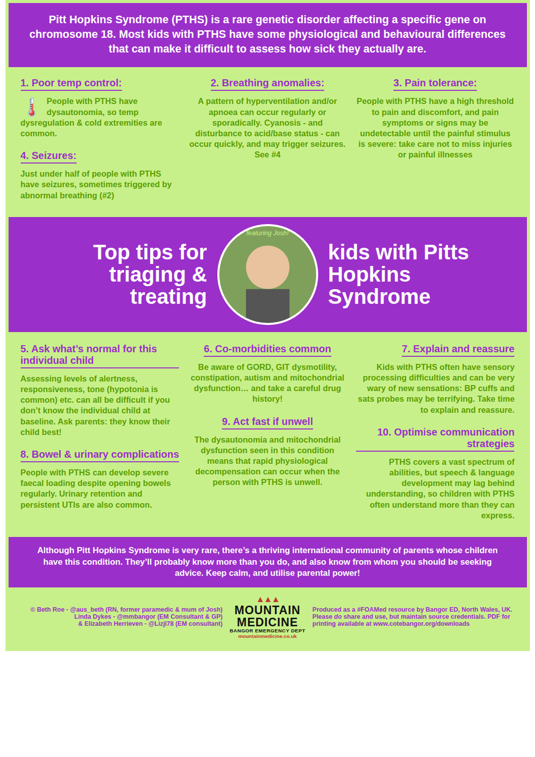Pitt Hopkins Syndrome (PTHS) is a rare genetic disorder affecting a specific gene on chromosome 18. Most kids with PTHS have some physiological and behavioural differences that can make it difficult to assess how sick they actually are.
1. Poor temp control:
🌡️People with PTHS have dysautonomia, so temp dysregulation & cold extremities are common.
4. Seizures:
Just under half of people with PTHS have seizures, sometimes triggered by abnormal breathing (#2)
2. Breathing anomalies:
A pattern of hyperventilation and/or apnoea can occur regularly or sporadically. Cyanosis - and disturbance to acid/base status - can occur quickly, and may trigger seizures. See #4
3. Pain tolerance:
People with PTHS have a high threshold to pain and discomfort, and pain symptoms or signs may be undetectable until the painful stimulus is severe: take care not to miss injuries or painful illnesses
Top tips for triaging & treating
featuring Josh!
kids with Pitts Hopkins Syndrome
5. Ask what’s normal for this individual child
Assessing levels of alertness, responsiveness, tone (hypotonia is common) etc. can all be difficult if you don’t know the individual child at baseline. Ask parents: they know their child best!
8. Bowel & urinary complications
People with PTHS can develop severe faecal loading despite opening bowels regularly. Urinary retention and persistent UTIs are also common.
6. Co-morbidities common
Be aware of GORD, GIT dysmotility, constipation, autism and mitochondrial dysfunction… and take a careful drug history!
9. Act fast if unwell
The dysautonomia and mitochondrial dysfunction seen in this condition means that rapid physiological decompensation can occur when the person with PTHS is unwell.
7. Explain and reassure
Kids with PTHS often have sensory processing difficulties and can be very wary of new sensations: BP cuffs and sats probes may be terrifying. Take time to explain and reassure.
10. Optimise communication strategies
PTHS covers a vast spectrum of abilities, but speech & language development may lag behind understanding, so children with PTHS often understand more than they can express.
Although Pitt Hopkins Syndrome is very rare, there’s a thriving international community of parents whose children have this condition. They’ll probably know more than you do, and also know from whom you should be seeking advice. Keep calm, and utilise parental power!
© Beth Roe - @aus_beth (RN, former paramedic & mum of Josh)
Linda Dykes - @mmbangor (EM Consultant & GP)
& Elizabeth Herrieven - @Lizjl78 (EM consultant)
▲▲▲
MOUNTAIN
MEDICINE
BANGOR EMERGENCY DEPT
mountainmedicine.co.uk
Produced as a #FOAMed resource by Bangor ED, North Wales, UK. Please do share and use, but maintain source credentials. PDF for printing available at www.cotebangor.org/downloads